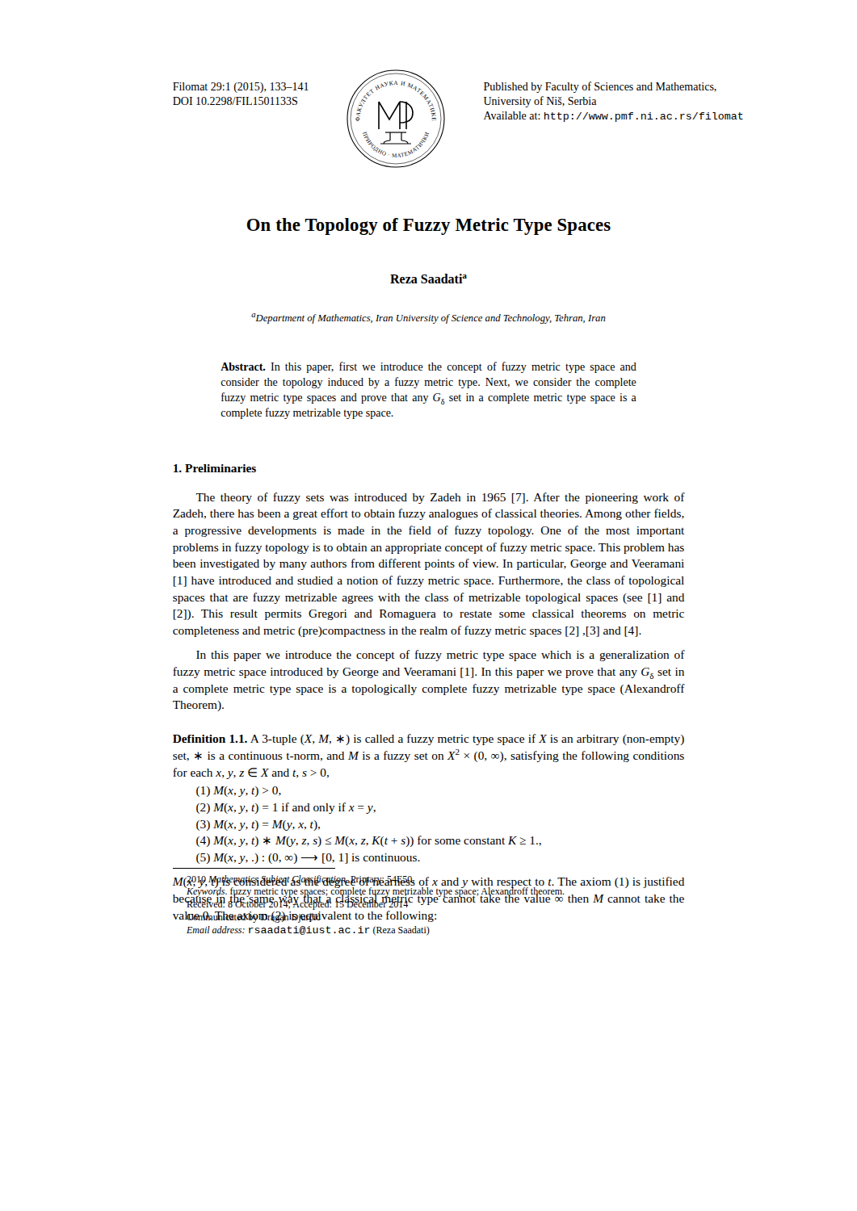Filomat 29:1 (2015), 133–141
DOI 10.2298/FIL1501133S
ФАКУЛТЕТ НАУКА И МАТЕМАТИКЕ ПРИРОДНО · МАТЕМАТИЧКИ
Published by Faculty of Sciences and Mathematics,
University of Niš, Serbia
Available at: http://www.pmf.ni.ac.rs/filomat
On the Topology of Fuzzy Metric Type Spaces
Reza Saadatia
aDepartment of Mathematics, Iran University of Science and Technology, Tehran, Iran
Abstract. In this paper, first we introduce the concept of fuzzy metric type space and consider the topology induced by a fuzzy metric type. Next, we consider the complete fuzzy metric type spaces and prove that any Gδ set in a complete metric type space is a complete fuzzy metrizable type space.
1. Preliminaries
The theory of fuzzy sets was introduced by Zadeh in 1965 [7]. After the pioneering work of Zadeh, there has been a great effort to obtain fuzzy analogues of classical theories. Among other fields, a progressive developments is made in the field of fuzzy topology. One of the most important problems in fuzzy topology is to obtain an appropriate concept of fuzzy metric space. This problem has been investigated by many authors from different points of view. In particular, George and Veeramani [1] have introduced and studied a notion of fuzzy metric space. Furthermore, the class of topological spaces that are fuzzy metrizable agrees with the class of metrizable topological spaces (see [1] and [2]). This result permits Gregori and Romaguera to restate some classical theorems on metric completeness and metric (pre)compactness in the realm of fuzzy metric spaces [2] ,[3] and [4].
In this paper we introduce the concept of fuzzy metric type space which is a generalization of fuzzy metric space introduced by George and Veeramani [1]. In this paper we prove that any Gδ set in a complete metric type space is a topologically complete fuzzy metrizable type space (Alexandroff Theorem).
Definition 1.1. A 3-tuple (X, M, ∗) is called a fuzzy metric type space if X is an arbitrary (non-empty) set, ∗ is a continuous t-norm, and M is a fuzzy set on X2 × (0, ∞), satisfying the following conditions for each x, y, z ∈ X and t, s > 0,
(1) M(x, y, t) > 0,
(2) M(x, y, t) = 1 if and only if x = y,
(3) M(x, y, t) = M(y, x, t),
(4) M(x, y, t) ∗ M(y, z, s) ≤ M(x, z, K(t + s)) for some constant K ≥ 1.,
(5) M(x, y, .) : (0, ∞) ⟶ [0, 1] is continuous.
M(x, y, t) is considered as the degree of nearness of x and y with respect to t. The axiom (1) is justified because in the same way that a classical metric type cannot take the value ∞ then M cannot take the value 0. The axiom (2) is equivalent to the following:
2010 Mathematics Subject Classification. Primary: 54E50.
Keywords. fuzzy metric type spaces; complete fuzzy metrizable type space; Alexandroff theorem.
Received: 8 October 2014; Accepted: 15 December 2014
Communicated by Dragan Djurčić
Email address: rsaadati@iust.ac.ir (Reza Saadati)